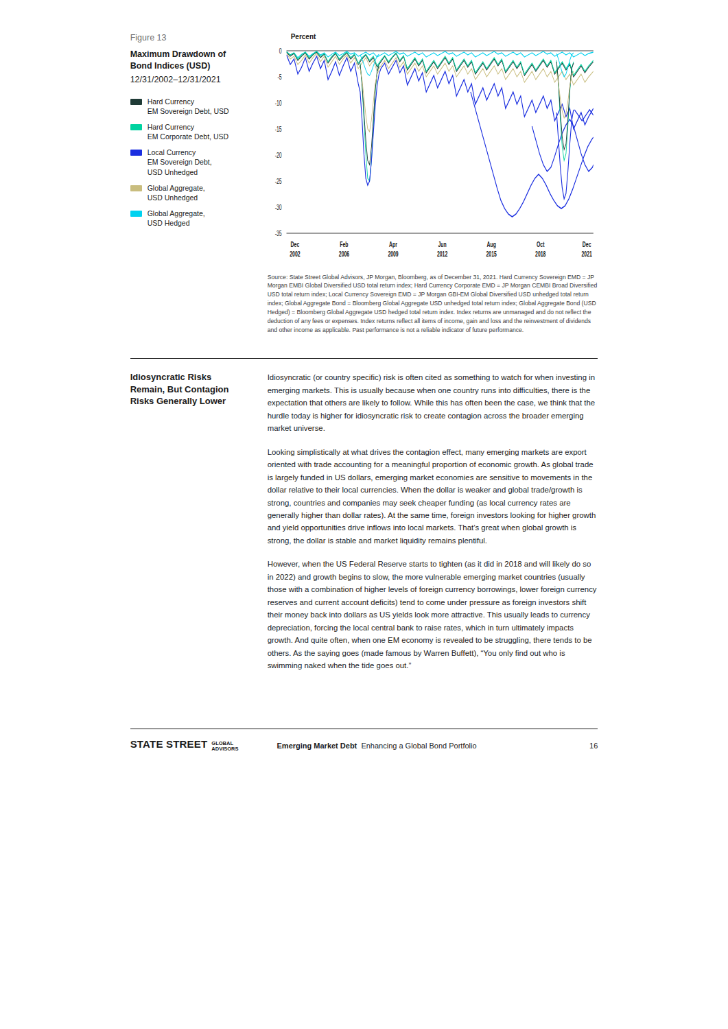Figure 13
Maximum Drawdown of
Bond Indices (USD)
12/31/2002–12/31/2021
Hard Currency
EM Sovereign Debt, USD
Hard Currency
EM Corporate Debt, USD
Local Currency
EM Sovereign Debt,
USD Unhedged
Global Aggregate,
USD Unhedged
Global Aggregate,
USD Hedged
Percent
0 -5 -10 -15 -20 -25 -30 -35 Dec 2002 Feb 2006 Apr 2009 Jun 2012 Aug 2015 Oct 2018 Dec 2021
Source: State Street Global Advisors, JP Morgan, Bloomberg, as of December 31, 2021. Hard Currency Sovereign EMD = JP Morgan EMBI Global Diversified USD total return index; Hard Currency Corporate EMD = JP Morgan CEMBI Broad Diversified USD total return index; Local Currency Sovereign EMD = JP Morgan GBI-EM Global Diversified USD unhedged total return index; Global Aggregate Bond = Bloomberg Global Aggregate USD unhedged total return index; Global Aggregate Bond (USD Hedged) = Bloomberg Global Aggregate USD hedged total return index. Index returns are unmanaged and do not reflect the deduction of any fees or expenses. Index returns reflect all items of income, gain and loss and the reinvestment of dividends and other income as applicable. Past performance is not a reliable indicator of future performance.
Idiosyncratic Risks
Remain, But Contagion
Risks Generally Lower
Idiosyncratic (or country specific) risk is often cited as something to watch for when investing in emerging markets. This is usually because when one country runs into difficulties, there is the expectation that others are likely to follow. While this has often been the case, we think that the hurdle today is higher for idiosyncratic risk to create contagion across the broader emerging market universe.
Looking simplistically at what drives the contagion effect, many emerging markets are export oriented with trade accounting for a meaningful proportion of economic growth. As global trade is largely funded in US dollars, emerging market economies are sensitive to movements in the dollar relative to their local currencies. When the dollar is weaker and global trade/growth is strong, countries and companies may seek cheaper funding (as local currency rates are generally higher than dollar rates). At the same time, foreign investors looking for higher growth and yield opportunities drive inflows into local markets. That’s great when global growth is strong, the dollar is stable and market liquidity remains plentiful.
However, when the US Federal Reserve starts to tighten (as it did in 2018 and will likely do so in 2022) and growth begins to slow, the more vulnerable emerging market countries (usually those with a combination of higher levels of foreign currency borrowings, lower foreign currency reserves and current account deficits) tend to come under pressure as foreign investors shift their money back into dollars as US yields look more attractive. This usually leads to currency depreciation, forcing the local central bank to raise rates, which in turn ultimately impacts growth. And quite often, when one EM economy is revealed to be struggling, there tends to be others. As the saying goes (made famous by Warren Buffett), “You only find out who is swimming naked when the tide goes out.”
STATE STREET GLOBAL
ADVISORS
Emerging Market Debt Enhancing a Global Bond Portfolio
16